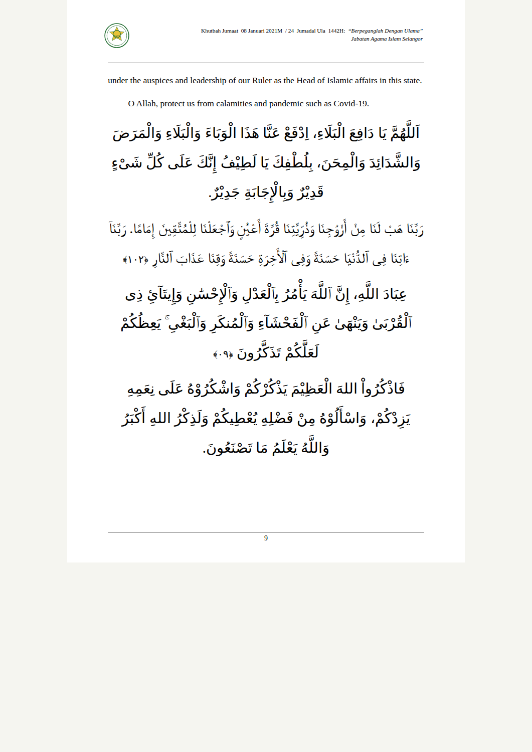JAIS
Khutbah Jumaat 08 Januari 2021M / 24 Jumadal Ula 1442H: “Berpeganglah Dengan Ulama”
Jabatan Agama Islam Selangor
under the auspices and leadership of our Ruler as the Head of Islamic affairs in this state.
O Allah, protect us from calamities and pandemic such as Covid-19.
اَللَّهُمَّ يَا دَافِعَ الْبَلَاءِ، اِدْفَعْ عَنَّا هَذَا الْوَبَاءَ وَالْبَلَاءِ وَالْمَرَضَ وَالشَّدَائِدَ وَالْمِحَنَ، بِلُطْفِكَ يَا لَطِيْفُ إِنَّكَ عَلَى كُلِّ شَىْءٍ قَدِيْرٌ وَبِالْإِجَابَةِ جَدِيْرٌ.
رَبَّنَا هَبْ لَنَا مِنْ أَزْوَٰجِنَا وَذُرِّيَّٰتِنَا قُرَّةَ أَعْيُنٍ وَٱجْعَلْنَا لِلْمُتَّقِينَ إِمَامًا. رَبَّنَآ ءَاتِنَا فِى ٱلدُّنْيَا حَسَنَةً وَفِى ٱلْأَخِرَةِ حَسَنَةً وَقِنَا عَذَابَ ٱلنَّارِ ﴿٢٠١﴾
عِبَادَ اللَّهِ، إِنَّ ٱللَّهَ يَأْمُرُ بِٱلْعَدْلِ وَٱلْإِحْسَٰنِ وَإِيتَآئِ ذِى ٱلْقُرْبَىٰ وَيَنْهَىٰ عَنِ ٱلْفَحْشَآءِ وَٱلْمُنكَرِ وَٱلْبَغْىِ ۚ يَعِظُكُمْ لَعَلَّكُمْ تَذَكَّرُونَ ﴿٩٠﴾
فَاذْكُرُواْ اللهَ الْعَظِيْمَ يَذْكُرْكُمْ وَاشْكُرُوْهُ عَلَى نِعَمِهِ يَزِدْكُمْ، وَاسْأَلُوْهُ مِنْ فَضْلِهِ يُعْطِيكُمْ وَلَذِكْرُ اللهِ أَكْبَرُ وَاللَّهُ يَعْلَمُ مَا تَصْنَعُونَ.
9